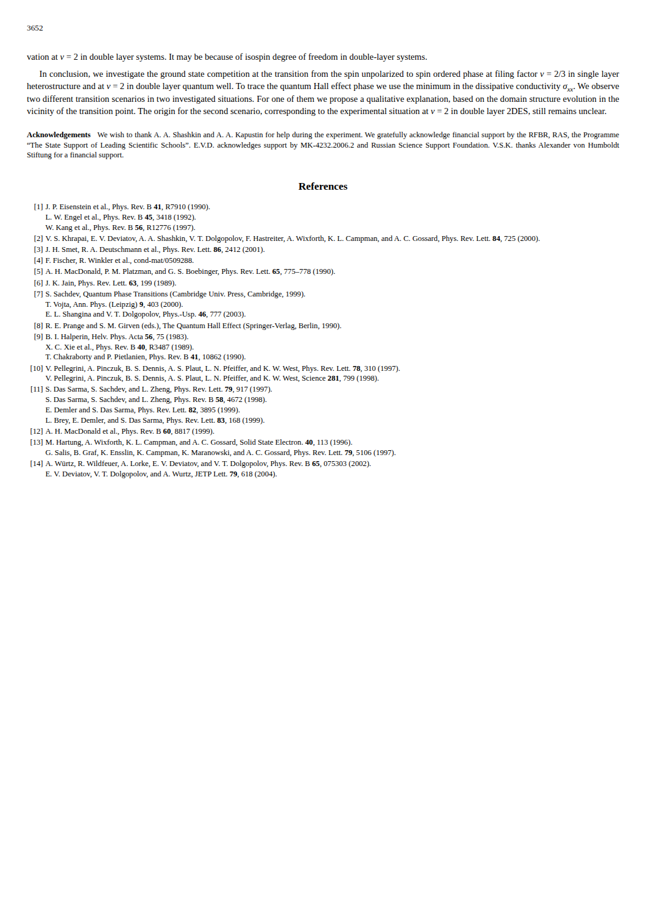3652
vation at ν = 2 in double layer systems. It may be because of isospin degree of freedom in double-layer systems.
In conclusion, we investigate the ground state competition at the transition from the spin unpolarized to spin ordered phase at filing factor ν = 2/3 in single layer heterostructure and at ν = 2 in double layer quantum well. To trace the quantum Hall effect phase we use the minimum in the dissipative conductivity σxx. We observe two different transition scenarios in two investigated situations. For one of them we propose a qualitative explanation, based on the domain structure evolution in the vicinity of the transition point. The origin for the second scenario, corresponding to the experimental situation at ν = 2 in double layer 2DES, still remains unclear.
Acknowledgements We wish to thank A. A. Shashkin and A. A. Kapustin for help during the experiment. We gratefully acknowledge financial support by the RFBR, RAS, the Programme “The State Support of Leading Scientific Schools”. E.V.D. acknowledges support by MK-4232.2006.2 and Russian Science Support Foundation. V.S.K. thanks Alexander von Humboldt Stiftung for a financial support.
References
[1] J. P. Eisenstein et al., Phys. Rev. B 41, R7910 (1990). L. W. Engel et al., Phys. Rev. B 45, 3418 (1992). W. Kang et al., Phys. Rev. B 56, R12776 (1997).
[2] V. S. Khrapai, E. V. Deviatov, A. A. Shashkin, V. T. Dolgopolov, F. Hastreiter, A. Wixforth, K. L. Campman, and A. C. Gossard, Phys. Rev. Lett. 84, 725 (2000).
[3] J. H. Smet, R. A. Deutschmann et al., Phys. Rev. Lett. 86, 2412 (2001).
[4] F. Fischer, R. Winkler et al., cond-mat/0509288.
[5] A. H. MacDonald, P. M. Platzman, and G. S. Boebinger, Phys. Rev. Lett. 65, 775–778 (1990).
[6] J. K. Jain, Phys. Rev. Lett. 63, 199 (1989).
[7] S. Sachdev, Quantum Phase Transitions (Cambridge Univ. Press, Cambridge, 1999). T. Vojta, Ann. Phys. (Leipzig) 9, 403 (2000). E. L. Shangina and V. T. Dolgopolov, Phys.-Usp. 46, 777 (2003).
[8] R. E. Prange and S. M. Girven (eds.), The Quantum Hall Effect (Springer-Verlag, Berlin, 1990).
[9] B. I. Halperin, Helv. Phys. Acta 56, 75 (1983). X. C. Xie et al., Phys. Rev. B 40, R3487 (1989). T. Chakraborty and P. Pietlanien, Phys. Rev. B 41, 10862 (1990).
[10] V. Pellegrini, A. Pinczuk, B. S. Dennis, A. S. Plaut, L. N. Pfeiffer, and K. W. West, Phys. Rev. Lett. 78, 310 (1997). V. Pellegrini, A. Pinczuk, B. S. Dennis, A. S. Plaut, L. N. Pfeiffer, and K. W. West, Science 281, 799 (1998).
[11] S. Das Sarma, S. Sachdev, and L. Zheng, Phys. Rev. Lett. 79, 917 (1997). S. Das Sarma, S. Sachdev, and L. Zheng, Phys. Rev. B 58, 4672 (1998). E. Demler and S. Das Sarma, Phys. Rev. Lett. 82, 3895 (1999). L. Brey, E. Demler, and S. Das Sarma, Phys. Rev. Lett. 83, 168 (1999).
[12] A. H. MacDonald et al., Phys. Rev. B 60, 8817 (1999).
[13] M. Hartung, A. Wixforth, K. L. Campman, and A. C. Gossard, Solid State Electron. 40, 113 (1996). G. Salis, B. Graf, K. Ensslin, K. Campman, K. Maranowski, and A. C. Gossard, Phys. Rev. Lett. 79, 5106 (1997).
[14] A. Würtz, R. Wildfeuer, A. Lorke, E. V. Deviatov, and V. T. Dolgopolov, Phys. Rev. B 65, 075303 (2002). E. V. Deviatov, V. T. Dolgopolov, and A. Wurtz, JETP Lett. 79, 618 (2004).